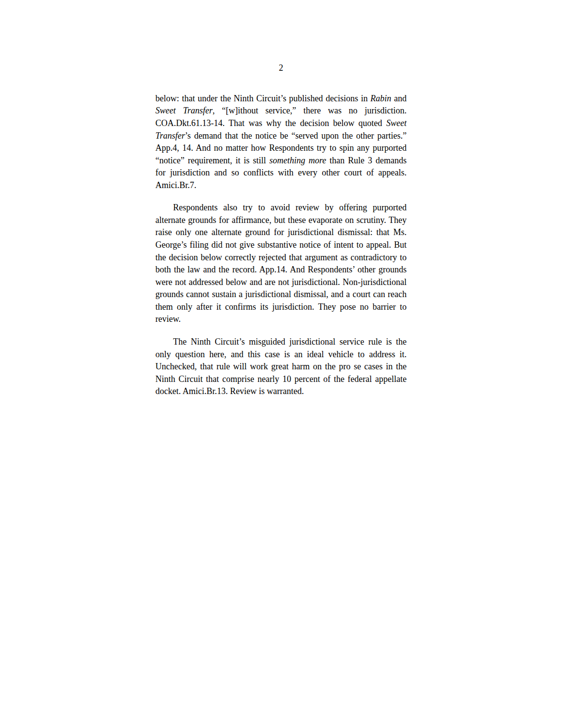2
below: that under the Ninth Circuit’s published decisions in Rabin and Sweet Transfer, “[w]ithout service,” there was no jurisdiction. COA.Dkt.61.13-14. That was why the decision below quoted Sweet Transfer’s demand that the notice be “served upon the other parties.” App.4, 14. And no matter how Respondents try to spin any purported “notice” requirement, it is still something more than Rule 3 demands for jurisdiction and so conflicts with every other court of appeals. Amici.Br.7.
Respondents also try to avoid review by offering purported alternate grounds for affirmance, but these evaporate on scrutiny. They raise only one alternate ground for jurisdictional dismissal: that Ms. George’s filing did not give substantive notice of intent to appeal. But the decision below correctly rejected that argument as contradictory to both the law and the record. App.14. And Respondents’ other grounds were not addressed below and are not jurisdictional. Non-jurisdictional grounds cannot sustain a jurisdictional dismissal, and a court can reach them only after it confirms its jurisdiction. They pose no barrier to review.
The Ninth Circuit’s misguided jurisdictional service rule is the only question here, and this case is an ideal vehicle to address it. Unchecked, that rule will work great harm on the pro se cases in the Ninth Circuit that comprise nearly 10 percent of the federal appellate docket. Amici.Br.13. Review is warranted.